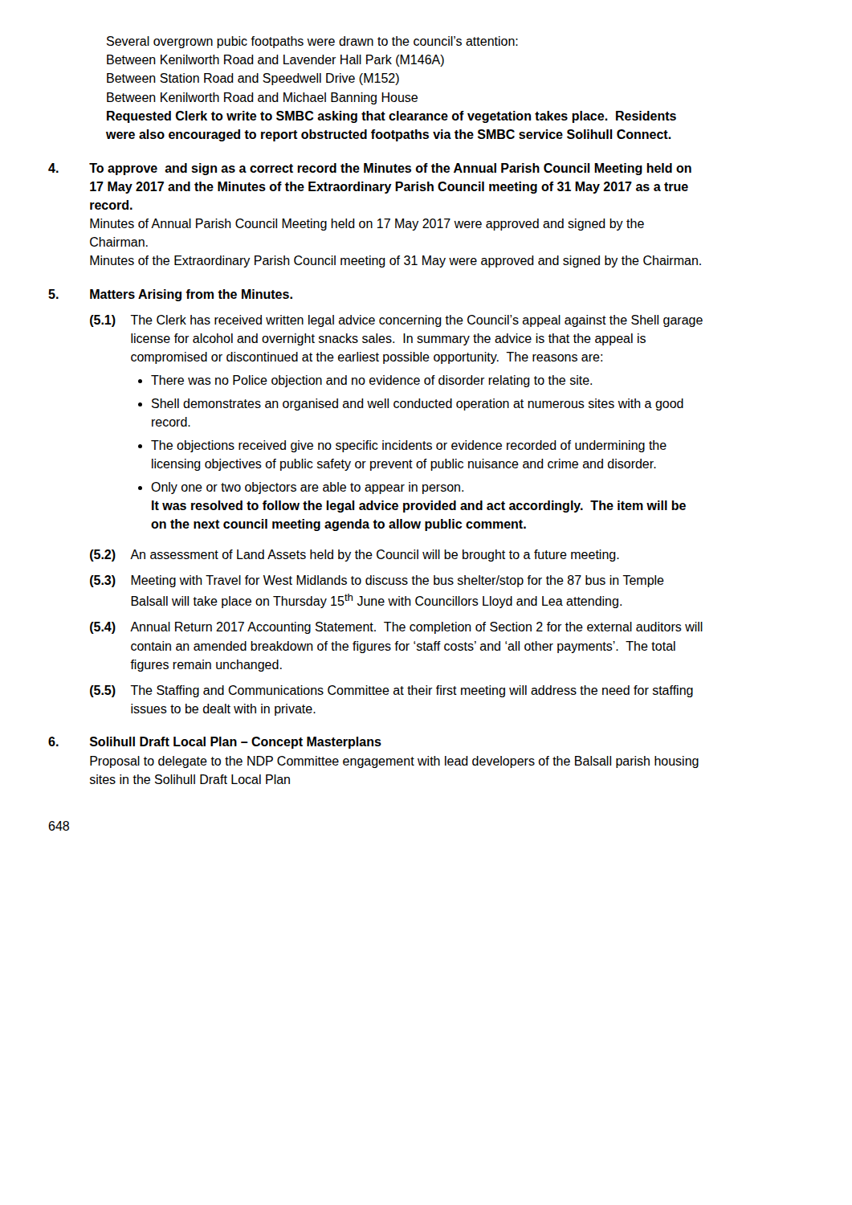Several overgrown pubic footpaths were drawn to the council’s attention:
Between Kenilworth Road and Lavender Hall Park (M146A)
Between Station Road and Speedwell Drive (M152)
Between Kenilworth Road and Michael Banning House
Requested Clerk to write to SMBC asking that clearance of vegetation takes place. Residents were also encouraged to report obstructed footpaths via the SMBC service Solihull Connect.
4.
To approve and sign as a correct record the Minutes of the Annual Parish Council Meeting held on 17 May 2017 and the Minutes of the Extraordinary Parish Council meeting of 31 May 2017 as a true record.
Minutes of Annual Parish Council Meeting held on 17 May 2017 were approved and signed by the Chairman.
Minutes of the Extraordinary Parish Council meeting of 31 May were approved and signed by the Chairman.
5.
Matters Arising from the Minutes.
(5.1)
The Clerk has received written legal advice concerning the Council’s appeal against the Shell garage license for alcohol and overnight snacks sales. In summary the advice is that the appeal is compromised or discontinued at the earliest possible opportunity. The reasons are:
There was no Police objection and no evidence of disorder relating to the site.
Shell demonstrates an organised and well conducted operation at numerous sites with a good record.
The objections received give no specific incidents or evidence recorded of undermining the licensing objectives of public safety or prevent of public nuisance and crime and disorder.
Only one or two objectors are able to appear in person.
It was resolved to follow the legal advice provided and act accordingly. The item will be on the next council meeting agenda to allow public comment.
(5.2)
An assessment of Land Assets held by the Council will be brought to a future meeting.
(5.3)
Meeting with Travel for West Midlands to discuss the bus shelter/stop for the 87 bus in Temple Balsall will take place on Thursday 15th June with Councillors Lloyd and Lea attending.
(5.4)
Annual Return 2017 Accounting Statement. The completion of Section 2 for the external auditors will contain an amended breakdown of the figures for ‘staff costs’ and ‘all other payments’. The total figures remain unchanged.
(5.5)
The Staffing and Communications Committee at their first meeting will address the need for staffing issues to be dealt with in private.
6.
Solihull Draft Local Plan – Concept Masterplans
Proposal to delegate to the NDP Committee engagement with lead developers of the Balsall parish housing sites in the Solihull Draft Local Plan
648